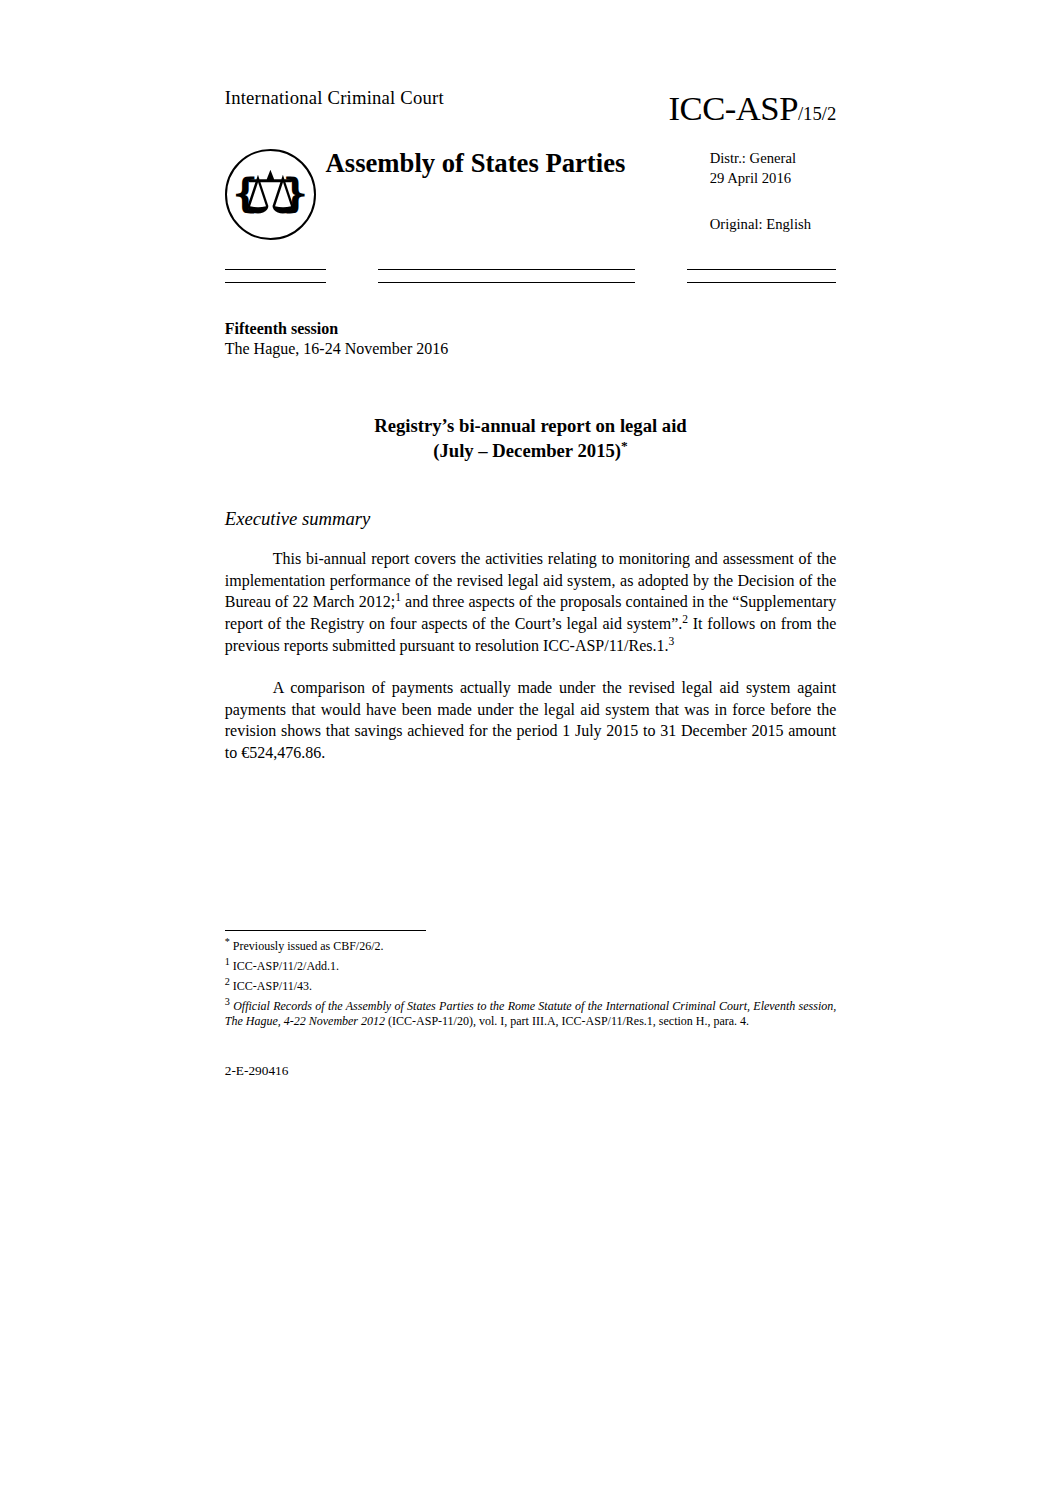| International Criminal Court | ICC-ASP /15/2 |
| ❴ ⚖ ❵ | Assembly of States Parties | Distr.: General 29 April 2016 Original: English |
Fifteenth session
The Hague, 16-24 November 2016
Registry’s bi-annual report on legal aid (July – December 2015)*
Executive summary
This bi-annual report covers the activities relating to monitoring and assessment of the implementation performance of the revised legal aid system, as adopted by the Decision of the Bureau of 22 March 2012;1 and three aspects of the proposals contained in the “Supplementary report of the Registry on four aspects of the Court’s legal aid system”.2 It follows on from the previous reports submitted pursuant to resolution ICC-ASP/11/Res.1.3
A comparison of payments actually made under the revised legal aid system againt payments that would have been made under the legal aid system that was in force before the revision shows that savings achieved for the period 1 July 2015 to 31 December 2015 amount to €524,476.86.
* Previously issued as CBF/26/2.
1 ICC-ASP/11/2/Add.1.
2 ICC-ASP/11/43.
3 Official Records of the Assembly of States Parties to the Rome Statute of the International Criminal Court, Eleventh session, The Hague, 4-22 November 2012 (ICC-ASP-11/20), vol. I, part III.A, ICC-ASP/11/Res.1, section H., para. 4.
2-E-290416